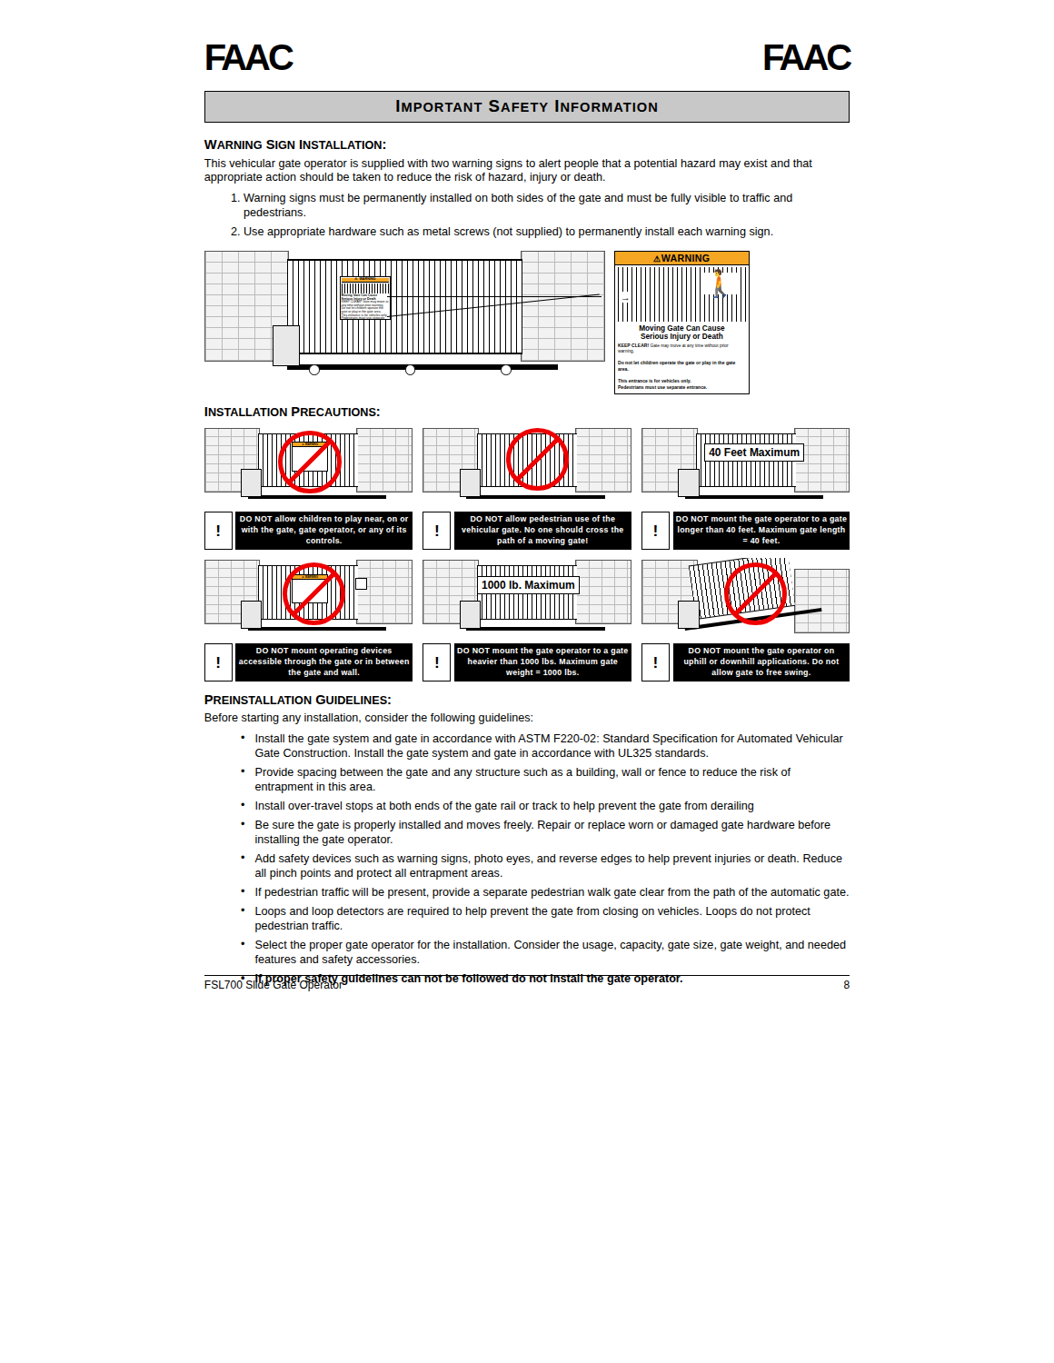FAAC
FAAC
IMPORTANT SAFETY INFORMATION
WARNING SIGN INSTALLATION:
This vehicular gate operator is supplied with two warning signs to alert people that a potential hazard may exist and that appropriate action should be taken to reduce the risk of hazard, injury or death.
Warning signs must be permanently installed on both sides of the gate and must be fully visible to traffic and pedestrians.
Use appropriate hardware such as metal screws (not supplied) to permanently install each warning sign.
⚠ WARNING
Moving Gate Can Cause
Serious Injury or Death
KEEP CLEAR! Gate may move at any time without prior warning.
Do not let children operate the gate or play in the gate area.
This entrance is for vehicles only. Pedestrians must use separate entrance.
⚠WARNING
→ 🚶
Moving Gate Can Cause
Serious Injury or Death
KEEP CLEAR! Gate may move at any time without prior warning.
Do not let children operate the gate or play in the gate area.
This entrance is for vehicles only.
Pedestrians must use separate entrance.
INSTALLATION PRECAUTIONS:
⚠ WARNING
👪
!
DO NOT allow children to play near, on or with the gate, gate operator, or any of its controls.
🏃
!
DO NOT allow pedestrian use of the vehicular gate. No one should cross the path of a moving gate!
40 Feet Maximum
!
DO NOT mount the gate operator to a gate longer than 40 feet. Maximum gate length = 40 feet.
⚠ WARNING
■
!
DO NOT mount operating devices accessible through the gate or in between the gate and wall.
1000 lb. Maximum
!
DO NOT mount the gate operator to a gate heavier than 1000 lbs. Maximum gate weight = 1000 lbs.
▲
!
DO NOT mount the gate operator on uphill or downhill applications. Do not allow gate to free swing.
PREINSTALLATION GUIDELINES:
Before starting any installation, consider the following guidelines:
Install the gate system and gate in accordance with ASTM F220-02: Standard Specification for Automated Vehicular Gate Construction. Install the gate system and gate in accordance with UL325 standards.
Provide spacing between the gate and any structure such as a building, wall or fence to reduce the risk of entrapment in this area.
Install over-travel stops at both ends of the gate rail or track to help prevent the gate from derailing
Be sure the gate is properly installed and moves freely. Repair or replace worn or damaged gate hardware before installing the gate operator.
Add safety devices such as warning signs, photo eyes, and reverse edges to help prevent injuries or death. Reduce all pinch points and protect all entrapment areas.
If pedestrian traffic will be present, provide a separate pedestrian walk gate clear from the path of the automatic gate.
Loops and loop detectors are required to help prevent the gate from closing on vehicles. Loops do not protect pedestrian traffic.
Select the proper gate operator for the installation. Consider the usage, capacity, gate size, gate weight, and needed features and safety accessories.
If proper safety guidelines can not be followed do not install the gate operator.
FSL700 Slide Gate Operator
8